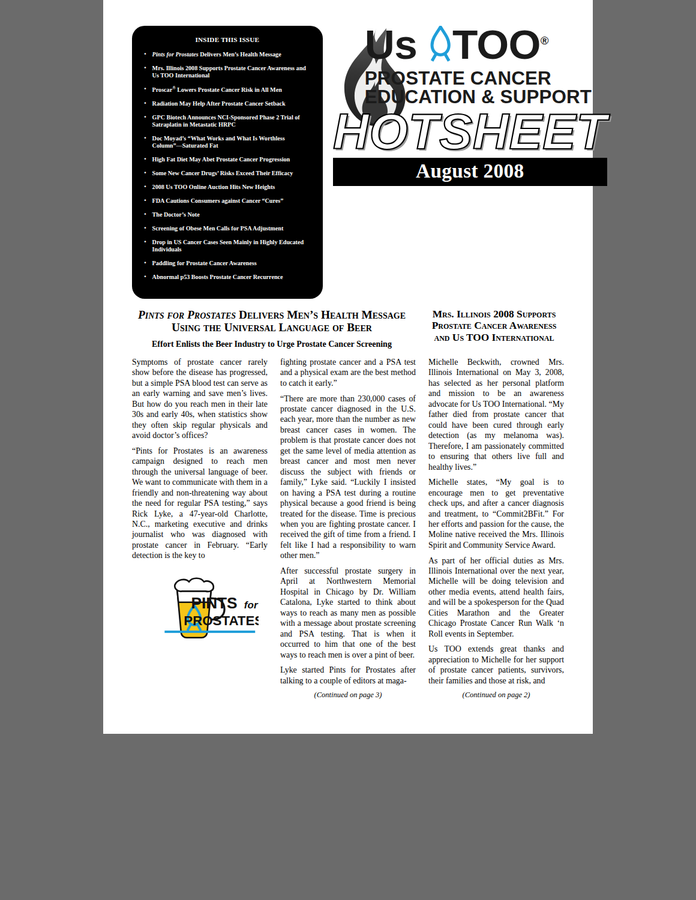Inside This Issue
Pints for Prostates Delivers Men’s Health Message
Mrs. Illinois 2008 Supports Prostate Cancer Awareness and Us TOO International
Proscar® Lowers Prostate Cancer Risk in All Men
Radiation May Help After Prostate Cancer Setback
GPC Biotech Announces NCI-Sponsored Phase 2 Trial of Satraplatin in Metastatic HRPC
Doc Moyad’s “What Works and What Is Worthless Column”—Saturated Fat
High Fat Diet May Abet Prostate Cancer Progression
Some New Cancer Drugs’ Risks Exceed Their Efficacy
2008 Us TOO Online Auction Hits New Heights
FDA Cautions Consumers against Cancer “Cures”
The Doctor’s Note
Screening of Obese Men Calls for PSA Adjustment
Drop in US Cancer Cases Seen Mainly in Highly Educated Individuals
Paddling for Prostate Cancer Awareness
Abnormal p53 Boosts Prostate Cancer Recurrence
Us TOO®
PROSTATE CANCER
EDUCATION & SUPPORT
HOTSHEET
August 2008
Pints for Prostates Delivers Men’s Health Message
Using the Universal Language of Beer
Effort Enlists the Beer Industry to Urge Prostate Cancer Screening
Mrs. Illinois 2008 Supports Prostate Cancer Awareness and Us TOO International
Symptoms of prostate cancer rarely show before the disease has progressed, but a simple PSA blood test can serve as an early warning and save men’s lives. But how do you reach men in their late 30s and early 40s, when statistics show they often skip regular physicals and avoid doctor’s offices?
“Pints for Prostates is an awareness campaign designed to reach men through the universal language of beer. We want to communicate with them in a friendly and non-threatening way about the need for regular PSA testing,” says Rick Lyke, a 47-year-old Charlotte, N.C., marketing executive and drinks journalist who was diagnosed with prostate cancer in February. “Early detection is the key to
PINTS for PROSTATES
fighting prostate cancer and a PSA test and a physical exam are the best method to catch it early.”
“There are more than 230,000 cases of prostate cancer diagnosed in the U.S. each year, more than the number as new breast cancer cases in women. The problem is that prostate cancer does not get the same level of media attention as breast cancer and most men never discuss the subject with friends or family,” Lyke said. “Luckily I insisted on having a PSA test during a routine physical because a good friend is being treated for the disease. Time is precious when you are fighting prostate cancer. I received the gift of time from a friend. I felt like I had a responsibility to warn other men.”
After successful prostate surgery in April at Northwestern Memorial Hospital in Chicago by Dr. William Catalona, Lyke started to think about ways to reach as many men as possible with a message about prostate screening and PSA testing. That is when it occurred to him that one of the best ways to reach men is over a pint of beer.
Lyke started Pints for Prostates after talking to a couple of editors at maga-
(Continued on page 3)
Michelle Beckwith, crowned Mrs. Illinois International on May 3, 2008, has selected as her personal platform and mission to be an awareness advocate for Us TOO International. “My father died from prostate cancer that could have been cured through early detection (as my melanoma was). Therefore, I am passionately committed to ensuring that others live full and healthy lives.”
Michelle states, “My goal is to encourage men to get preventative check ups, and after a cancer diagnosis and treatment, to “Commit2BFit.” For her efforts and passion for the cause, the Moline native received the Mrs. Illinois Spirit and Community Service Award.
As part of her official duties as Mrs. Illinois International over the next year, Michelle will be doing television and other media events, attend health fairs, and will be a spokesperson for the Quad Cities Marathon and the Greater Chicago Prostate Cancer Run Walk ‘n Roll events in September.
Us TOO extends great thanks and appreciation to Michelle for her support of prostate cancer patients, survivors, their families and those at risk, and
(Continued on page 2)